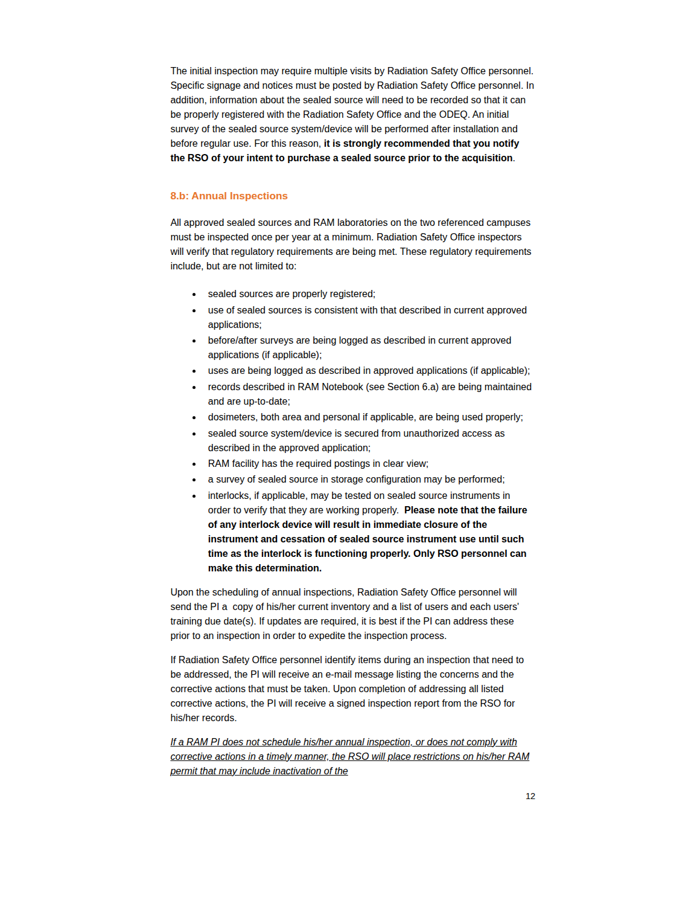The initial inspection may require multiple visits by Radiation Safety Office personnel. Specific signage and notices must be posted by Radiation Safety Office personnel. In addition, information about the sealed source will need to be recorded so that it can be properly registered with the Radiation Safety Office and the ODEQ. An initial survey of the sealed source system/device will be performed after installation and before regular use. For this reason, it is strongly recommended that you notify the RSO of your intent to purchase a sealed source prior to the acquisition.
8.b: Annual Inspections
All approved sealed sources and RAM laboratories on the two referenced campuses must be inspected once per year at a minimum. Radiation Safety Office inspectors will verify that regulatory requirements are being met. These regulatory requirements include, but are not limited to:
sealed sources are properly registered;
use of sealed sources is consistent with that described in current approved applications;
before/after surveys are being logged as described in current approved applications (if applicable);
uses are being logged as described in approved applications (if applicable);
records described in RAM Notebook (see Section 6.a) are being maintained and are up-to-date;
dosimeters, both area and personal if applicable, are being used properly;
sealed source system/device is secured from unauthorized access as described in the approved application;
RAM facility has the required postings in clear view;
a survey of sealed source in storage configuration may be performed;
interlocks, if applicable, may be tested on sealed source instruments in order to verify that they are working properly. Please note that the failure of any interlock device will result in immediate closure of the instrument and cessation of sealed source instrument use until such time as the interlock is functioning properly. Only RSO personnel can make this determination.
Upon the scheduling of annual inspections, Radiation Safety Office personnel will send the PI a copy of his/her current inventory and a list of users and each users' training due date(s). If updates are required, it is best if the PI can address these prior to an inspection in order to expedite the inspection process.
If Radiation Safety Office personnel identify items during an inspection that need to be addressed, the PI will receive an e-mail message listing the concerns and the corrective actions that must be taken. Upon completion of addressing all listed corrective actions, the PI will receive a signed inspection report from the RSO for his/her records.
If a RAM PI does not schedule his/her annual inspection, or does not comply with corrective actions in a timely manner, the RSO will place restrictions on his/her RAM permit that may include inactivation of the
12